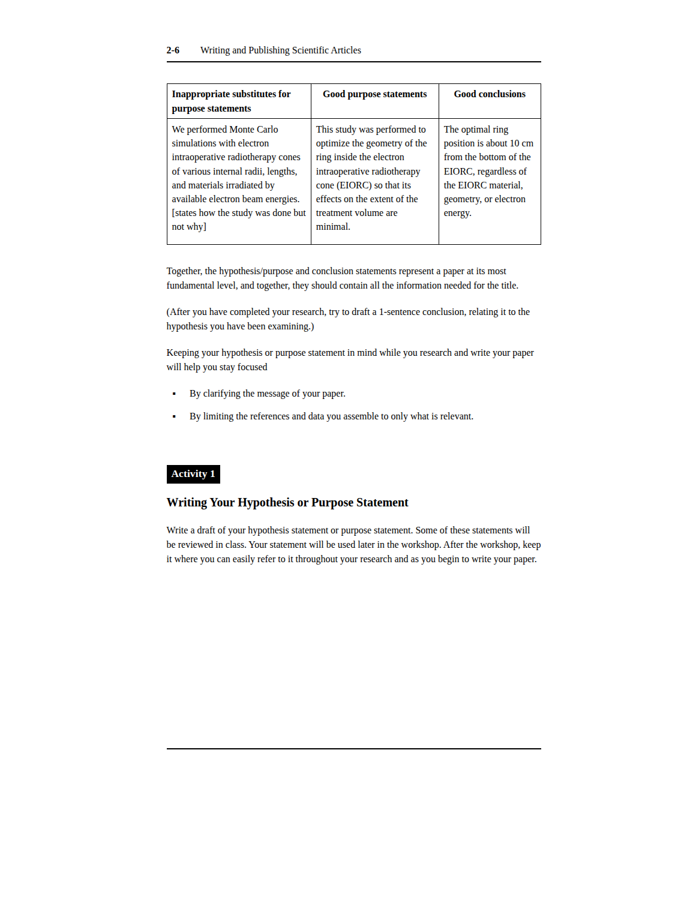2-6 Writing and Publishing Scientific Articles
| Inappropriate substitutes for purpose statements | Good purpose statements | Good conclusions |
| --- | --- | --- |
| We performed Monte Carlo simulations with electron intraoperative radiotherapy cones of various internal radii, lengths, and materials irradiated by available electron beam energies. [states how the study was done but not why] | This study was performed to optimize the geometry of the ring inside the electron intraoperative radiotherapy cone (EIORC) so that its effects on the extent of the treatment volume are minimal. | The optimal ring position is about 10 cm from the bottom of the EIORC, regardless of the EIORC material, geometry, or electron energy. |
Together, the hypothesis/purpose and conclusion statements represent a paper at its most fundamental level, and together, they should contain all the information needed for the title.
(After you have completed your research, try to draft a 1-sentence conclusion, relating it to the hypothesis you have been examining.)
Keeping your hypothesis or purpose statement in mind while you research and write your paper will help you stay focused
By clarifying the message of your paper.
By limiting the references and data you assemble to only what is relevant.
Activity 1
Writing Your Hypothesis or Purpose Statement
Write a draft of your hypothesis statement or purpose statement. Some of these statements will be reviewed in class. Your statement will be used later in the workshop. After the workshop, keep it where you can easily refer to it throughout your research and as you begin to write your paper.